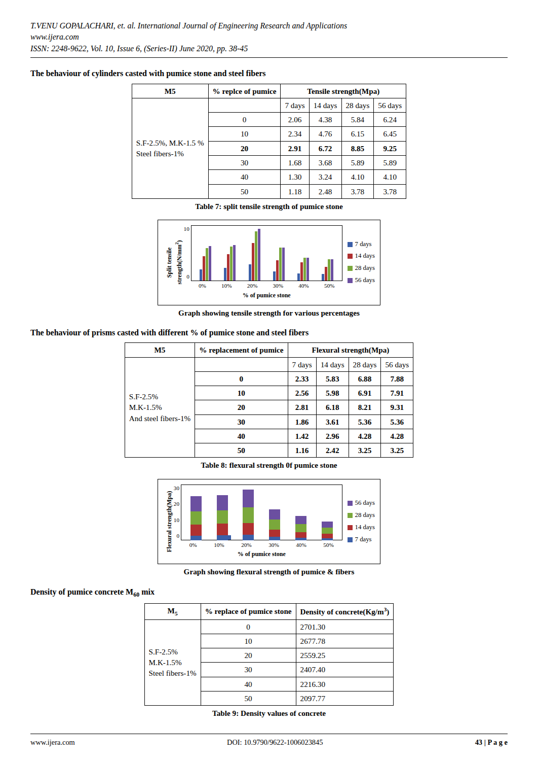T.VENU GOPALACHARI, et. al. International Journal of Engineering Research and Applications
www.ijera.com
ISSN: 2248-9622, Vol. 10, Issue 6, (Series-II) June 2020, pp. 38-45
The behaviour of cylinders casted with pumice stone and steel fibers
| M5 | % replce of pumice | Tensile strength(Mpa) |
| --- | --- | --- |
| S.F-2.5%, M.K-1.5 % Steel fibers-1% | | 7 days | 14 days | 28 days | 56 days |
| 0 | 2.06 | 4.38 | 5.84 | 6.24 |
| 10 | 2.34 | 4.76 | 6.15 | 6.45 |
| 20 | 2.91 | 6.72 | 8.85 | 9.25 |
| 30 | 1.68 | 3.68 | 5.89 | 5.89 |
| 40 | 1.30 | 3.24 | 4.10 | 4.10 |
| 50 | 1.18 | 2.48 | 3.78 | 3.78 |
Table 7: split tensile strength of pumice stone
Split tensile
strength(N/mm2)
10
0
0%
10%
20%
30%
40%
50%
% of pumice stone
7 days
14 days
28 days
56 days
Graph showing tensile strength for various percentages
The behaviour of prisms casted with different % of pumice stone and steel fibers
| M5 | % replacement of pumice | Flexural strength(Mpa) |
| --- | --- | --- |
| S.F-2.5% M.K-1.5% And steel fibers-1% | | 7 days | 14 days | 28 days | 56 days |
| 0 | 2.33 | 5.83 | 6.88 | 7.88 |
| 10 | 2.56 | 5.98 | 6.91 | 7.91 |
| 20 | 2.81 | 6.18 | 8.21 | 9.31 |
| 30 | 1.86 | 3.61 | 5.36 | 5.36 |
| 40 | 1.42 | 2.96 | 4.28 | 4.28 |
| 50 | 1.16 | 2.42 | 3.25 | 3.25 |
Table 8: flexural strength 0f pumice stone
Flexural strength(Mpa)
30
20
10
0
0%
10%
20%
30%
40%
50%
% of pumice stone
56 days
28 days
14 days
7 days
Graph showing flexural strength of pumice & fibers
Density of pumice concrete M60 mix
| M 5 | % replace of pumice stone | Density of concrete(Kg/m 3 ) |
| --- | --- | --- |
| S.F-2.5% M.K-1.5% Steel fibers-1% | 0 | 2701.30 |
| 10 | 2677.78 |
| 20 | 2559.25 |
| 30 | 2407.40 |
| 40 | 2216.30 |
| 50 | 2097.77 |
Table 9: Density values of concrete
www.ijera.com
DOI: 10.9790/9622-1006023845
43 | P a g e